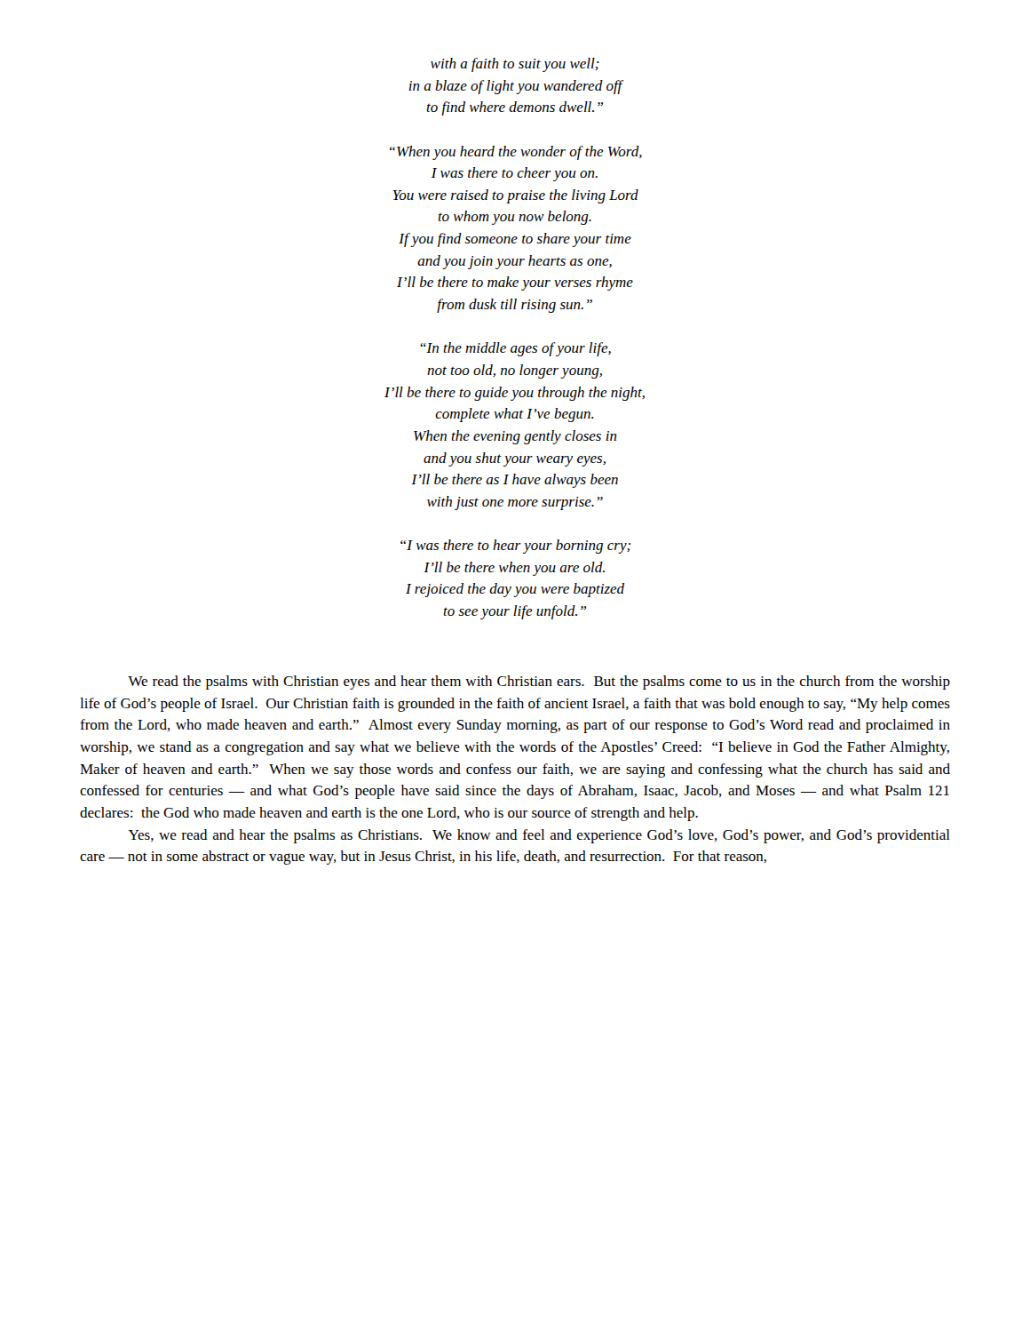with a faith to suit you well;
in a blaze of light you wandered off
to find where demons dwell.”
“When you heard the wonder of the Word,
I was there to cheer you on.
You were raised to praise the living Lord
to whom you now belong.
If you find someone to share your time
and you join your hearts as one,
I’ll be there to make your verses rhyme
from dusk till rising sun.”
“In the middle ages of your life,
not too old, no longer young,
I’ll be there to guide you through the night,
complete what I’ve begun.
When the evening gently closes in
and you shut your weary eyes,
I’ll be there as I have always been
with just one more surprise.”
“I was there to hear your borning cry;
I’ll be there when you are old.
I rejoiced the day you were baptized
to see your life unfold.”
We read the psalms with Christian eyes and hear them with Christian ears. But the psalms come to us in the church from the worship life of God’s people of Israel. Our Christian faith is grounded in the faith of ancient Israel, a faith that was bold enough to say, “My help comes from the Lord, who made heaven and earth.” Almost every Sunday morning, as part of our response to God’s Word read and proclaimed in worship, we stand as a congregation and say what we believe with the words of the Apostles’ Creed: “I believe in God the Father Almighty, Maker of heaven and earth.” When we say those words and confess our faith, we are saying and confessing what the church has said and confessed for centuries — and what God’s people have said since the days of Abraham, Isaac, Jacob, and Moses — and what Psalm 121 declares: the God who made heaven and earth is the one Lord, who is our source of strength and help.
Yes, we read and hear the psalms as Christians. We know and feel and experience God’s love, God’s power, and God’s providential care — not in some abstract or vague way, but in Jesus Christ, in his life, death, and resurrection. For that reason,